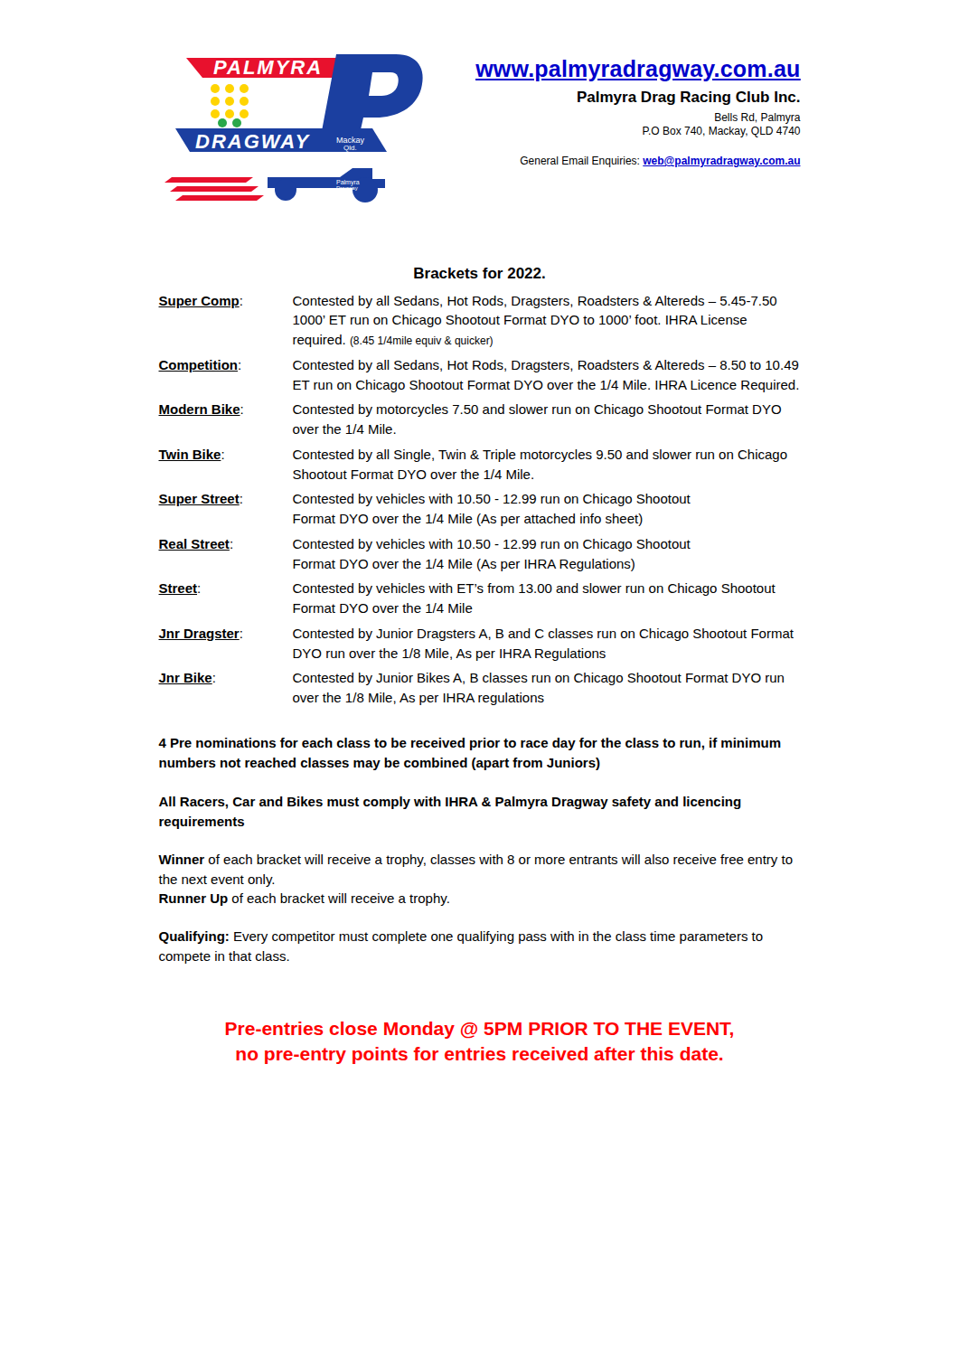PALMYRA DRAGWAY Mackay Qld. Palmyra Dragway
www.palmyradragway.com.au
Palmyra Drag Racing Club Inc.
Bells Rd, Palmyra
P.O Box 740, Mackay, QLD 4740
General Email Enquiries: web@palmyradragway.com.au
Brackets for 2022.
| Super Comp : | Contested by all Sedans, Hot Rods, Dragsters, Roadsters & Altereds – 5.45-7.50 1000’ ET run on Chicago Shootout Format DYO to 1000’ foot. IHRA License required. (8.45 1/4mile equiv & quicker) |
| Competition : | Contested by all Sedans, Hot Rods, Dragsters, Roadsters & Altereds – 8.50 to 10.49 ET run on Chicago Shootout Format DYO over the 1/4 Mile. IHRA Licence Required. |
| Modern Bike : | Contested by motorcycles 7.50 and slower run on Chicago Shootout Format DYO over the 1/4 Mile. |
| Twin Bike : | Contested by all Single, Twin & Triple motorcycles 9.50 and slower run on Chicago Shootout Format DYO over the 1/4 Mile. |
| Super Street : | Contested by vehicles with 10.50 - 12.99 run on Chicago Shootout Format DYO over the 1/4 Mile (As per attached info sheet) |
| Real Street : | Contested by vehicles with 10.50 - 12.99 run on Chicago Shootout Format DYO over the 1/4 Mile (As per IHRA Regulations) |
| Street : | Contested by vehicles with ET’s from 13.00 and slower run on Chicago Shootout Format DYO over the 1/4 Mile |
| Jnr Dragster : | Contested by Junior Dragsters A, B and C classes run on Chicago Shootout Format DYO run over the 1/8 Mile, As per IHRA Regulations |
| Jnr Bike : | Contested by Junior Bikes A, B classes run on Chicago Shootout Format DYO run over the 1/8 Mile, As per IHRA regulations |
4 Pre nominations for each class to be received prior to race day for the class to run, if minimum numbers not reached classes may be combined (apart from Juniors)
All Racers, Car and Bikes must comply with IHRA & Palmyra Dragway safety and licencing requirements
Winner of each bracket will receive a trophy, classes with 8 or more entrants will also receive free entry to the next event only.
Runner Up of each bracket will receive a trophy.
Qualifying: Every competitor must complete one qualifying pass with in the class time parameters to compete in that class.
Pre-entries close Monday @ 5PM PRIOR TO THE EVENT,
no pre-entry points for entries received after this date.